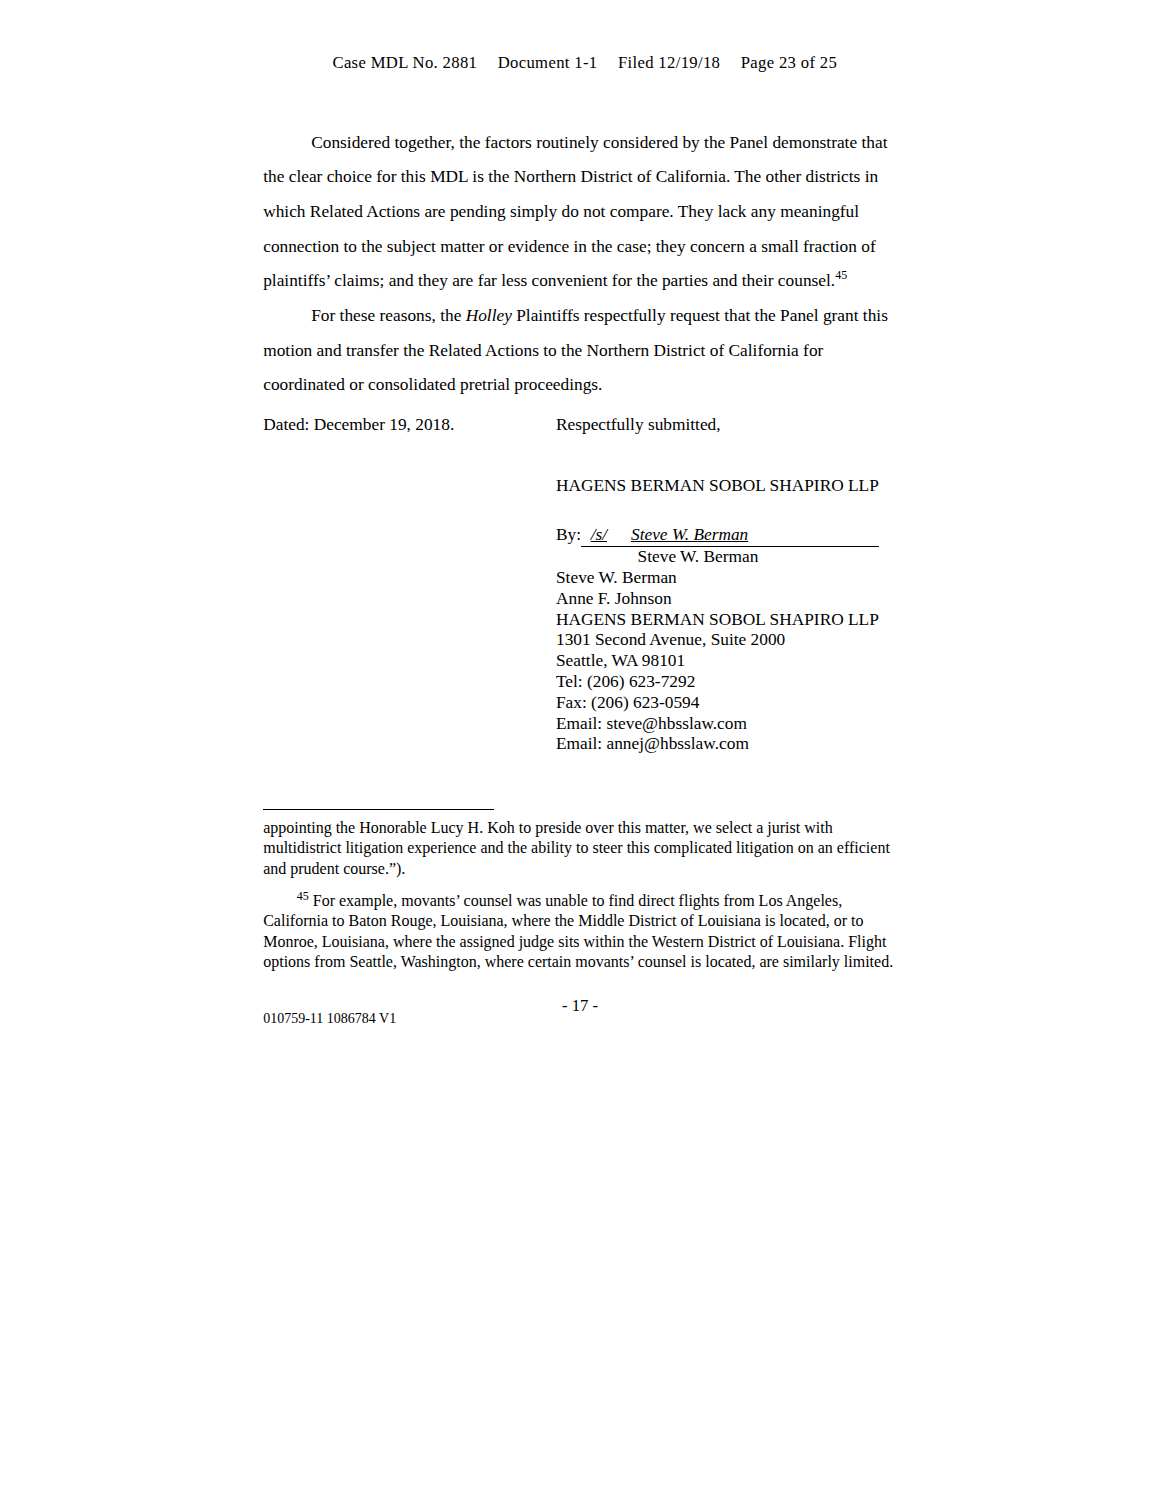Case MDL No. 2881 Document 1-1 Filed 12/19/18 Page 23 of 25
Considered together, the factors routinely considered by the Panel demonstrate that the clear choice for this MDL is the Northern District of California. The other districts in which Related Actions are pending simply do not compare. They lack any meaningful connection to the subject matter or evidence in the case; they concern a small fraction of plaintiffs’ claims; and they are far less convenient for the parties and their counsel.45
For these reasons, the Holley Plaintiffs respectfully request that the Panel grant this motion and transfer the Related Actions to the Northern District of California for coordinated or consolidated pretrial proceedings.
Dated: December 19, 2018.
Respectfully submitted,
HAGENS BERMAN SOBOL SHAPIRO LLP
By:/s/Steve W. Berman
Steve W. Berman
Steve W. Berman
Anne F. Johnson
HAGENS BERMAN SOBOL SHAPIRO LLP
1301 Second Avenue, Suite 2000
Seattle, WA 98101
Tel: (206) 623-7292
Fax: (206) 623-0594
Email: steve@hbsslaw.com
Email: annej@hbsslaw.com
appointing the Honorable Lucy H. Koh to preside over this matter, we select a jurist with multidistrict litigation experience and the ability to steer this complicated litigation on an efficient and prudent course.”).
45 For example, movants’ counsel was unable to find direct flights from Los Angeles, California to Baton Rouge, Louisiana, where the Middle District of Louisiana is located, or to Monroe, Louisiana, where the assigned judge sits within the Western District of Louisiana. Flight options from Seattle, Washington, where certain movants’ counsel is located, are similarly limited.
- 17 -
010759-11 1086784 V1